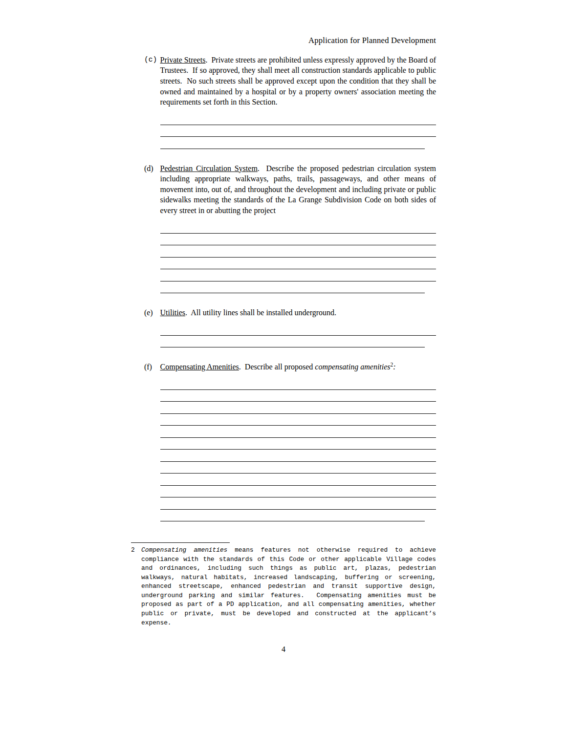Application for Planned Development
(c)
Private Streets. Private streets are prohibited unless expressly approved by the Board of Trustees. If so approved, they shall meet all construction standards applicable to public streets. No such streets shall be approved except upon the condition that they shall be owned and maintained by a hospital or by a property owners' association meeting the requirements set forth in this Section.
(d)
Pedestrian Circulation System. Describe the proposed pedestrian circulation system including appropriate walkways, paths, trails, passageways, and other means of movement into, out of, and throughout the development and including private or public sidewalks meeting the standards of the La Grange Subdivision Code on both sides of every street in or abutting the project
(e)
Utilities. All utility lines shall be installed underground.
(f)
Compensating Amenities. Describe all proposed compensating amenities2:
2
Compensating amenities means features not otherwise required to achieve compliance with the standards of this Code or other applicable Village codes and ordinances, including such things as public art, plazas, pedestrian walkways, natural habitats, increased landscaping, buffering or screening, enhanced streetscape, enhanced pedestrian and transit supportive design, underground parking and similar features. Compensating amenities must be proposed as part of a PD application, and all compensating amenities, whether public or private, must be developed and constructed at the applicant’s expense.
4